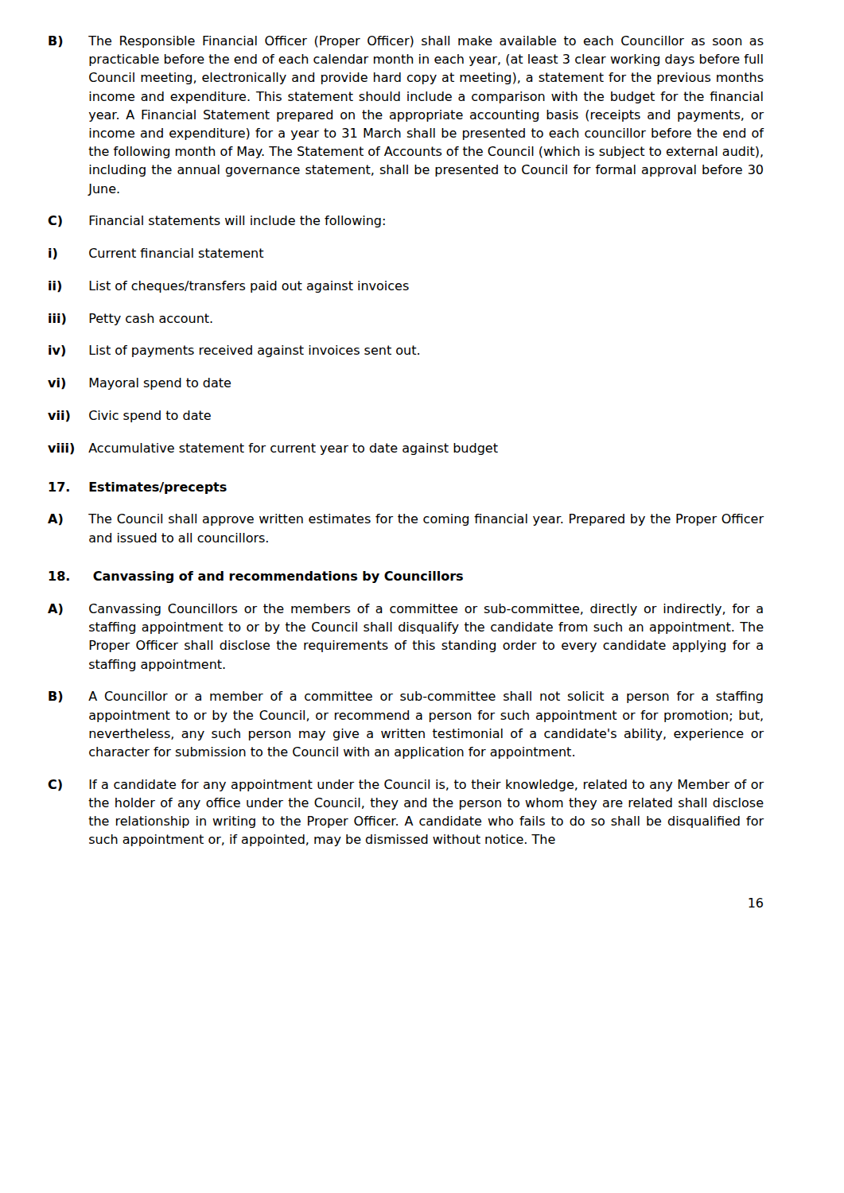B)
The Responsible Financial Officer (Proper Officer) shall make available to each Councillor as soon as practicable before the end of each calendar month in each year, (at least 3 clear working days before full Council meeting, electronically and provide hard copy at meeting), a statement for the previous months income and expenditure. This statement should include a comparison with the budget for the financial year. A Financial Statement prepared on the appropriate accounting basis (receipts and payments, or income and expenditure) for a year to 31 March shall be presented to each councillor before the end of the following month of May. The Statement of Accounts of the Council (which is subject to external audit), including the annual governance statement, shall be presented to Council for formal approval before 30 June.
C)
Financial statements will include the following:
i)
Current financial statement
ii)
List of cheques/transfers paid out against invoices
iii)
Petty cash account.
iv)
List of payments received against invoices sent out.
vi)
Mayoral spend to date
vii)
Civic spend to date
viii)
Accumulative statement for current year to date against budget
17.
Estimates/precepts
A)
The Council shall approve written estimates for the coming financial year. Prepared by the Proper Officer and issued to all councillors.
18.
Canvassing of and recommendations by Councillors
A)
Canvassing Councillors or the members of a committee or sub-committee, directly or indirectly, for a staffing appointment to or by the Council shall disqualify the candidate from such an appointment. The Proper Officer shall disclose the requirements of this standing order to every candidate applying for a staffing appointment.
B)
A Councillor or a member of a committee or sub-committee shall not solicit a person for a staffing appointment to or by the Council, or recommend a person for such appointment or for promotion; but, nevertheless, any such person may give a written testimonial of a candidate's ability, experience or character for submission to the Council with an application for appointment.
C)
If a candidate for any appointment under the Council is, to their knowledge, related to any Member of or the holder of any office under the Council, they and the person to whom they are related shall disclose the relationship in writing to the Proper Officer. A candidate who fails to do so shall be disqualified for such appointment or, if appointed, may be dismissed without notice. The
16